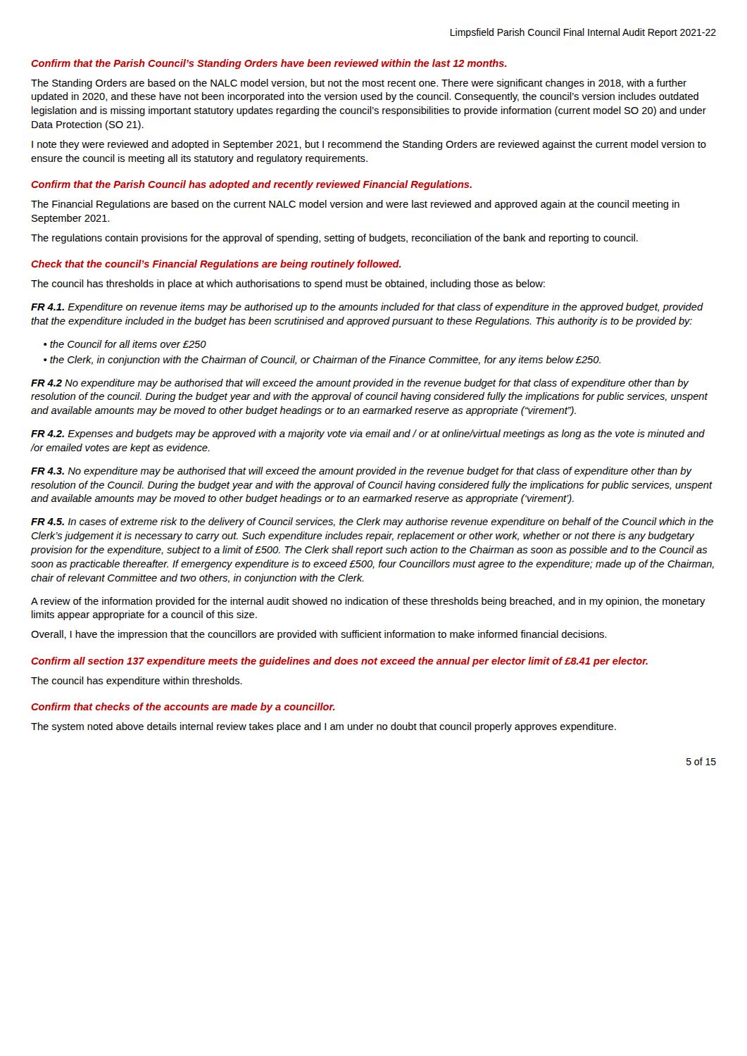Limpsfield Parish Council Final Internal Audit Report 2021-22
Confirm that the Parish Council’s Standing Orders have been reviewed within the last 12 months.
The Standing Orders are based on the NALC model version, but not the most recent one. There were significant changes in 2018, with a further updated in 2020, and these have not been incorporated into the version used by the council. Consequently, the council’s version includes outdated legislation and is missing important statutory updates regarding the council’s responsibilities to provide information (current model SO 20) and under Data Protection (SO 21).
I note they were reviewed and adopted in September 2021, but I recommend the Standing Orders are reviewed against the current model version to ensure the council is meeting all its statutory and regulatory requirements.
Confirm that the Parish Council has adopted and recently reviewed Financial Regulations.
The Financial Regulations are based on the current NALC model version and were last reviewed and approved again at the council meeting in September 2021.
The regulations contain provisions for the approval of spending, setting of budgets, reconciliation of the bank and reporting to council.
Check that the council’s Financial Regulations are being routinely followed.
The council has thresholds in place at which authorisations to spend must be obtained, including those as below:
FR 4.1. Expenditure on revenue items may be authorised up to the amounts included for that class of expenditure in the approved budget, provided that the expenditure included in the budget has been scrutinised and approved pursuant to these Regulations. This authority is to be provided by:
the Council for all items over £250
the Clerk, in conjunction with the Chairman of Council, or Chairman of the Finance Committee, for any items below £250.
FR 4.2 No expenditure may be authorised that will exceed the amount provided in the revenue budget for that class of expenditure other than by resolution of the council. During the budget year and with the approval of council having considered fully the implications for public services, unspent and available amounts may be moved to other budget headings or to an earmarked reserve as appropriate (“virement”).
FR 4.2. Expenses and budgets may be approved with a majority vote via email and / or at online/virtual meetings as long as the vote is minuted and /or emailed votes are kept as evidence.
FR 4.3. No expenditure may be authorised that will exceed the amount provided in the revenue budget for that class of expenditure other than by resolution of the Council. During the budget year and with the approval of Council having considered fully the implications for public services, unspent and available amounts may be moved to other budget headings or to an earmarked reserve as appropriate (‘virement’).
FR 4.5. In cases of extreme risk to the delivery of Council services, the Clerk may authorise revenue expenditure on behalf of the Council which in the Clerk’s judgement it is necessary to carry out. Such expenditure includes repair, replacement or other work, whether or not there is any budgetary provision for the expenditure, subject to a limit of £500. The Clerk shall report such action to the Chairman as soon as possible and to the Council as soon as practicable thereafter. If emergency expenditure is to exceed £500, four Councillors must agree to the expenditure; made up of the Chairman, chair of relevant Committee and two others, in conjunction with the Clerk.
A review of the information provided for the internal audit showed no indication of these thresholds being breached, and in my opinion, the monetary limits appear appropriate for a council of this size.
Overall, I have the impression that the councillors are provided with sufficient information to make informed financial decisions.
Confirm all section 137 expenditure meets the guidelines and does not exceed the annual per elector limit of £8.41 per elector.
The council has expenditure within thresholds.
Confirm that checks of the accounts are made by a councillor.
The system noted above details internal review takes place and I am under no doubt that council properly approves expenditure.
5 of 15